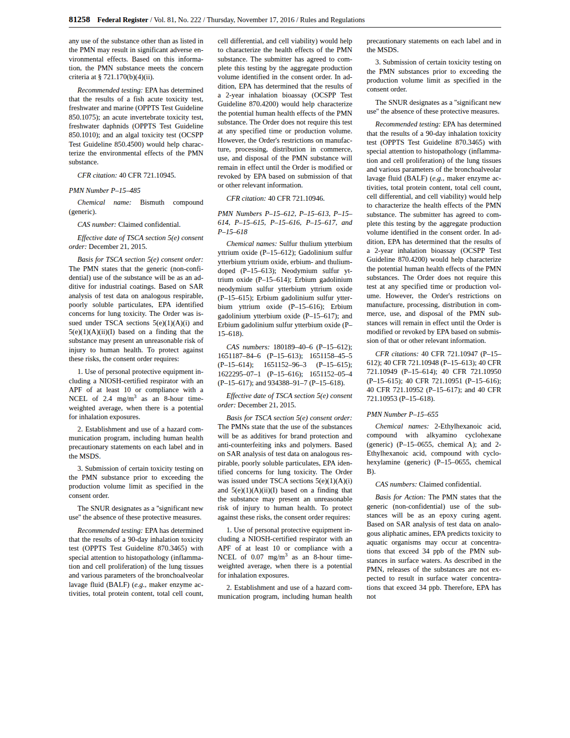81258 Federal Register / Vol. 81, No. 222 / Thursday, November 17, 2016 / Rules and Regulations
any use of the substance other than as listed in the PMN may result in significant adverse environmental effects. Based on this information, the PMN substance meets the concern criteria at § 721.170(b)(4)(ii).
Recommended testing: EPA has determined that the results of a fish acute toxicity test, freshwater and marine (OPPTS Test Guideline 850.1075); an acute invertebrate toxicity test, freshwater daphnids (OPPTS Test Guideline 850.1010); and an algal toxicity test (OCSPP Test Guideline 850.4500) would help characterize the environmental effects of the PMN substance.
CFR citation: 40 CFR 721.10945.
PMN Number P–15–485
Chemical name: Bismuth compound (generic).
CAS number: Claimed confidential.
Effective date of TSCA section 5(e) consent order: December 21, 2015.
Basis for TSCA section 5(e) consent order: The PMN states that the generic (non-confidential) use of the substance will be as an additive for industrial coatings. Based on SAR analysis of test data on analogous respirable, poorly soluble particulates, EPA identified concerns for lung toxicity. The Order was issued under TSCA sections 5(e)(1)(A)(i) and 5(e)(1)(A)(ii)(I) based on a finding that the substance may present an unreasonable risk of injury to human health. To protect against these risks, the consent order requires:
1. Use of personal protective equipment including a NIOSH-certified respirator with an APF of at least 10 or compliance with a NCEL of 2.4 mg/m3 as an 8-hour time-weighted average, when there is a potential for inhalation exposures.
2. Establishment and use of a hazard communication program, including human health precautionary statements on each label and in the MSDS.
3. Submission of certain toxicity testing on the PMN substance prior to exceeding the production volume limit as specified in the consent order.
The SNUR designates as a ''significant new use'' the absence of these protective measures.
Recommended testing: EPA has determined that the results of a 90-day inhalation toxicity test (OPPTS Test Guideline 870.3465) with special attention to histopathology (inflammation and cell proliferation) of the lung tissues and various parameters of the bronchoalveolar lavage fluid (BALF) (e.g., maker enzyme activities, total protein content, total cell count, cell differential, and cell viability) would help to characterize the health effects of the PMN substance. The submitter has agreed to complete this testing by the aggregate production volume identified in the consent order. In addition, EPA has determined that the results of a 2-year inhalation bioassay (OCSPP Test Guideline 870.4200) would help characterize the potential human health effects of the PMN substance. The Order does not require this test at any specified time or production volume. However, the Order's restrictions on manufacture, processing, distribution in commerce, use, and disposal of the PMN substance will remain in effect until the Order is modified or revoked by EPA based on submission of that or other relevant information.
CFR citation: 40 CFR 721.10946.
PMN Numbers P–15–612, P–15–613, P–15–614, P–15–615, P–15–616, P–15–617, and P–15–618
Chemical names: Sulfur thulium ytterbium yttrium oxide (P–15–612); Gadolinium sulfur ytterbium yttrium oxide, erbium- and thulium-doped (P–15–613); Neodymium sulfur yttrium oxide (P–15–614); Erbium gadolinium neodymium sulfur ytterbium yttrium oxide (P–15–615); Erbium gadolinium sulfur ytterbium yttrium oxide (P–15–616); Erbium gadolinium ytterbium oxide (P–15–617); and Erbium gadolinium sulfur ytterbium oxide (P–15–618).
CAS numbers: 180189–40–6 (P–15–612); 1651187–84–6 (P–15–613); 1651158–45–5 (P–15–614); 1651152–96–3 (P–15–615); 1622295–07–1 (P–15–616); 1651152–05–4 (P–15–617); and 934388–91–7 (P–15–618).
Effective date of TSCA section 5(e) consent order: December 21, 2015.
Basis for TSCA section 5(e) consent order: The PMNs state that the use of the substances will be as additives for brand protection and anti-counterfeiting inks and polymers. Based on SAR analysis of test data on analogous respirable, poorly soluble particulates, EPA identified concerns for lung toxicity. The Order was issued under TSCA sections 5(e)(1)(A)(i) and 5(e)(1)(A)(ii)(I) based on a finding that the substance may present an unreasonable risk of injury to human health. To protect against these risks, the consent order requires:
1. Use of personal protective equipment including a NIOSH-certified respirator with an APF of at least 10 or compliance with a NCEL of 0.07 mg/m3 as an 8-hour time-weighted average, when there is a potential for inhalation exposures.
2. Establishment and use of a hazard communication program, including human health precautionary statements on each label and in the MSDS.
3. Submission of certain toxicity testing on the PMN substances prior to exceeding the production volume limit as specified in the consent order.
The SNUR designates as a ''significant new use'' the absence of these protective measures.
Recommended testing: EPA has determined that the results of a 90-day inhalation toxicity test (OPPTS Test Guideline 870.3465) with special attention to histopathology (inflammation and cell proliferation) of the lung tissues and various parameters of the bronchoalveolar lavage fluid (BALF) (e.g., maker enzyme activities, total protein content, total cell count, cell differential, and cell viability) would help to characterize the health effects of the PMN substance. The submitter has agreed to complete this testing by the aggregate production volume identified in the consent order. In addition, EPA has determined that the results of a 2-year inhalation bioassay (OCSPP Test Guideline 870.4200) would help characterize the potential human health effects of the PMN substances. The Order does not require this test at any specified time or production volume. However, the Order's restrictions on manufacture, processing, distribution in commerce, use, and disposal of the PMN substances will remain in effect until the Order is modified or revoked by EPA based on submission of that or other relevant information.
CFR citations: 40 CFR 721.10947 (P–15–612); 40 CFR 721.10948 (P–15–613); 40 CFR 721.10949 (P–15–614); 40 CFR 721.10950 (P–15–615); 40 CFR 721.10951 (P–15–616); 40 CFR 721.10952 (P–15–617); and 40 CFR 721.10953 (P–15–618).
PMN Number P–15–655
Chemical names: 2-Ethylhexanoic acid, compound with alkyamino cyclohexane (generic) (P–15–0655, chemical A); and 2-Ethylhexanoic acid, compound with cyclohexylamine (generic) (P–15–0655, chemical B).
CAS numbers: Claimed confidential.
Basis for Action: The PMN states that the generic (non-confidential) use of the substances will be as an epoxy curing agent. Based on SAR analysis of test data on analogous aliphatic amines, EPA predicts toxicity to aquatic organisms may occur at concentrations that exceed 34 ppb of the PMN substances in surface waters. As described in the PMN, releases of the substances are not expected to result in surface water concentrations that exceed 34 ppb. Therefore, EPA has not